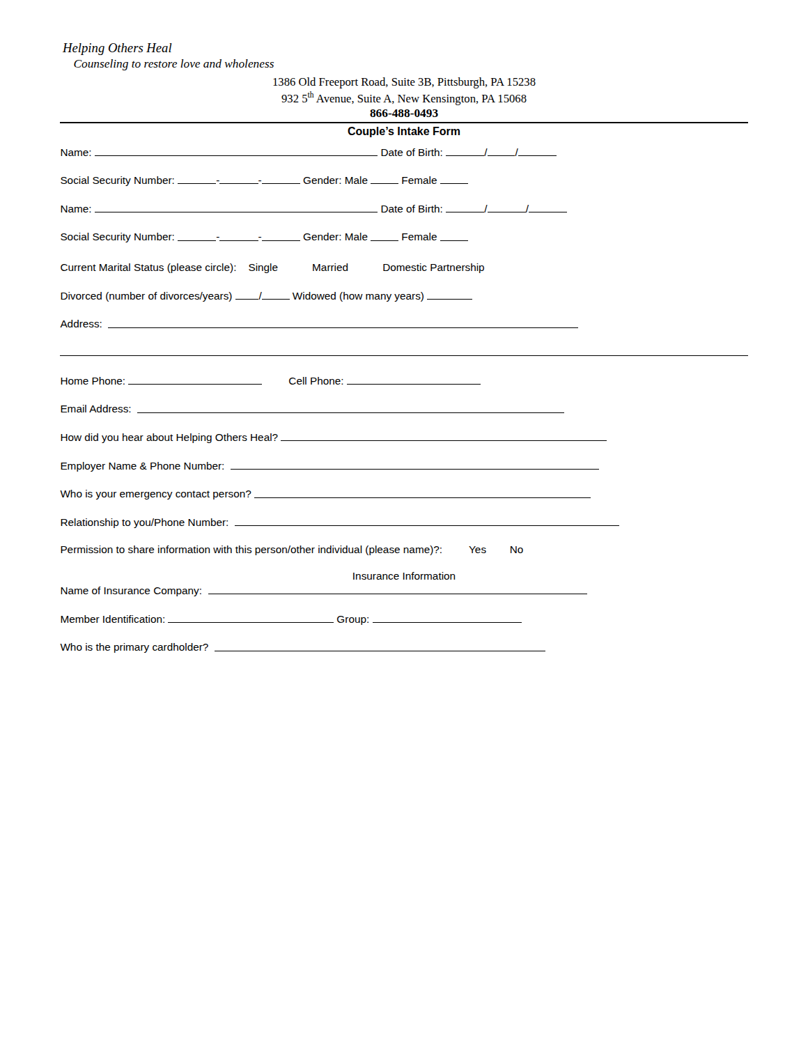Helping Others Heal
Counseling to restore love and wholeness
1386 Old Freeport Road, Suite 3B, Pittsburgh, PA 15238
932 5th Avenue, Suite A, New Kensington, PA 15068
866-488-0493
Couple’s Intake Form
Name: Date of Birth: / /
Social Security Number: - - Gender: Male Female
Name: Date of Birth: / /
Social Security Number: - - Gender: Male Female
Current Marital Status (please circle): Single Married Domestic Partnership
Divorced (number of divorces/years) / Widowed (how many years)
Address:
Home Phone: Cell Phone:
Email Address:
How did you hear about Helping Others Heal?
Employer Name & Phone Number:
Who is your emergency contact person?
Relationship to you/Phone Number:
Permission to share information with this person/other individual (please name)?: YesNo
Insurance Information
Name of Insurance Company:
Member Identification: Group:
Who is the primary cardholder?